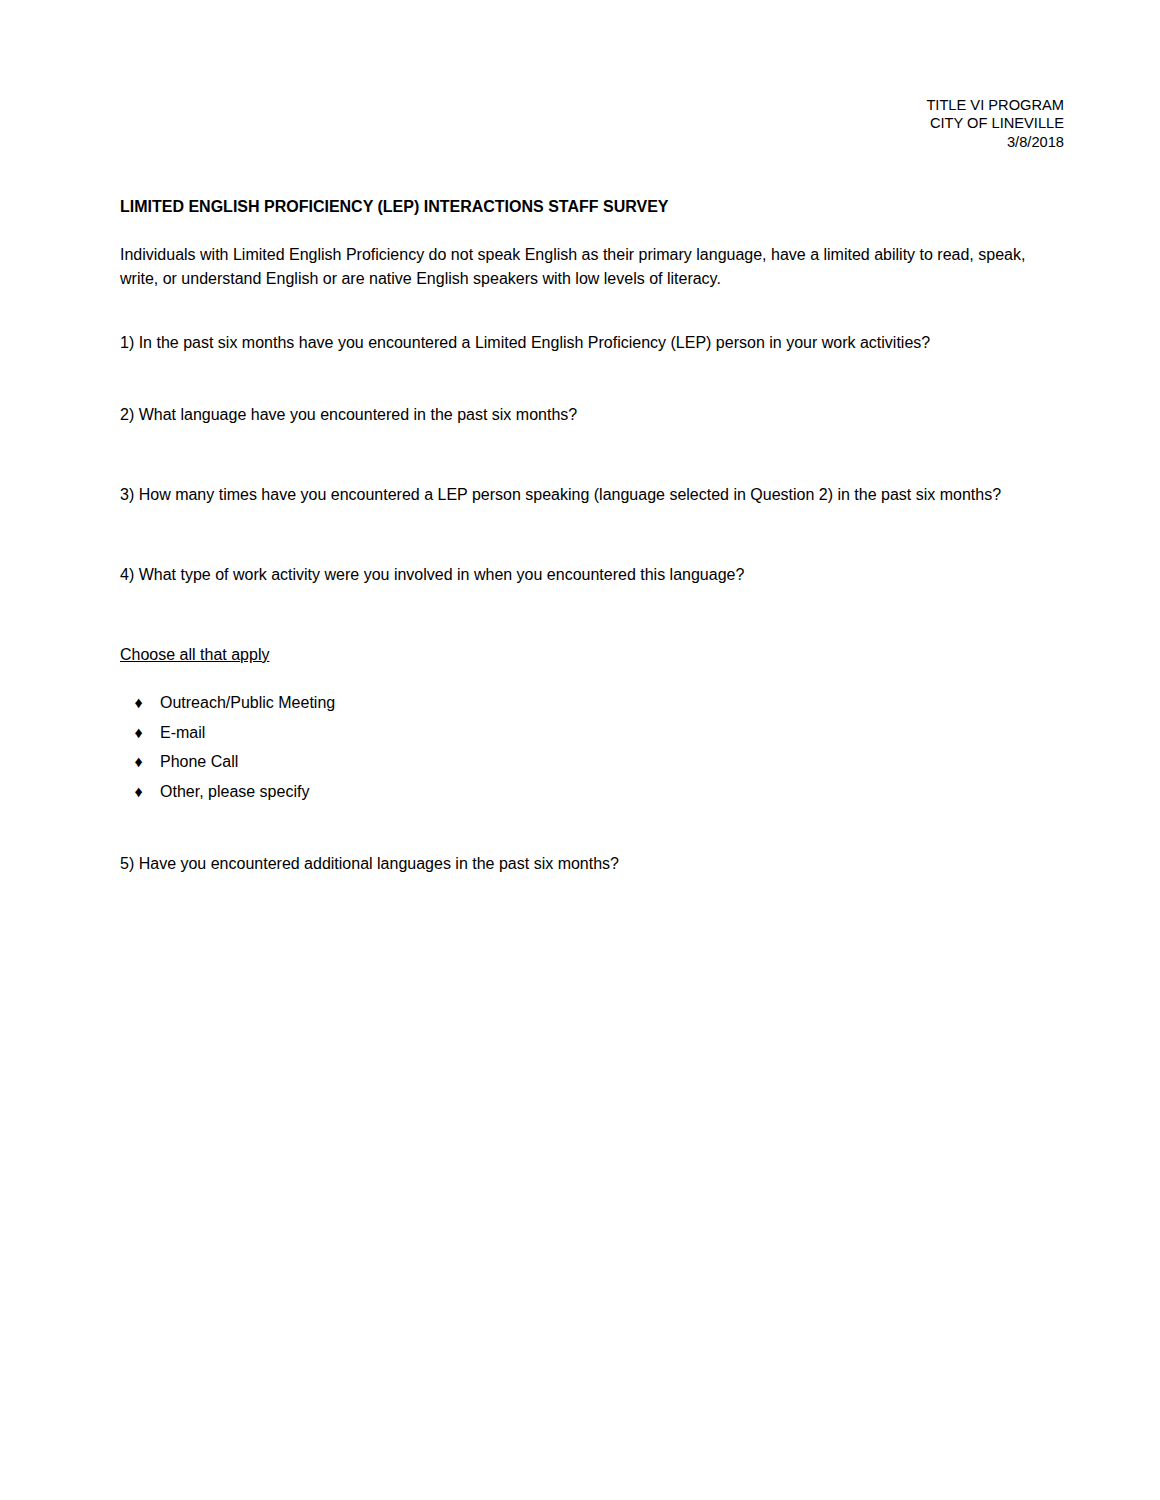TITLE VI PROGRAM
CITY OF LINEVILLE
3/8/2018
LIMITED ENGLISH PROFICIENCY (LEP) INTERACTIONS STAFF SURVEY
Individuals with Limited English Proficiency do not speak English as their primary language, have a limited ability to read, speak, write, or understand English or are native English speakers with low levels of literacy.
1) In the past six months have you encountered a Limited English Proficiency (LEP) person in your work activities?
2) What language have you encountered in the past six months?
3) How many times have you encountered a LEP person speaking (language selected in Question 2) in the past six months?
4) What type of work activity were you involved in when you encountered this language?
Choose all that apply
Outreach/Public Meeting
E-mail
Phone Call
Other, please specify
5) Have you encountered additional languages in the past six months?